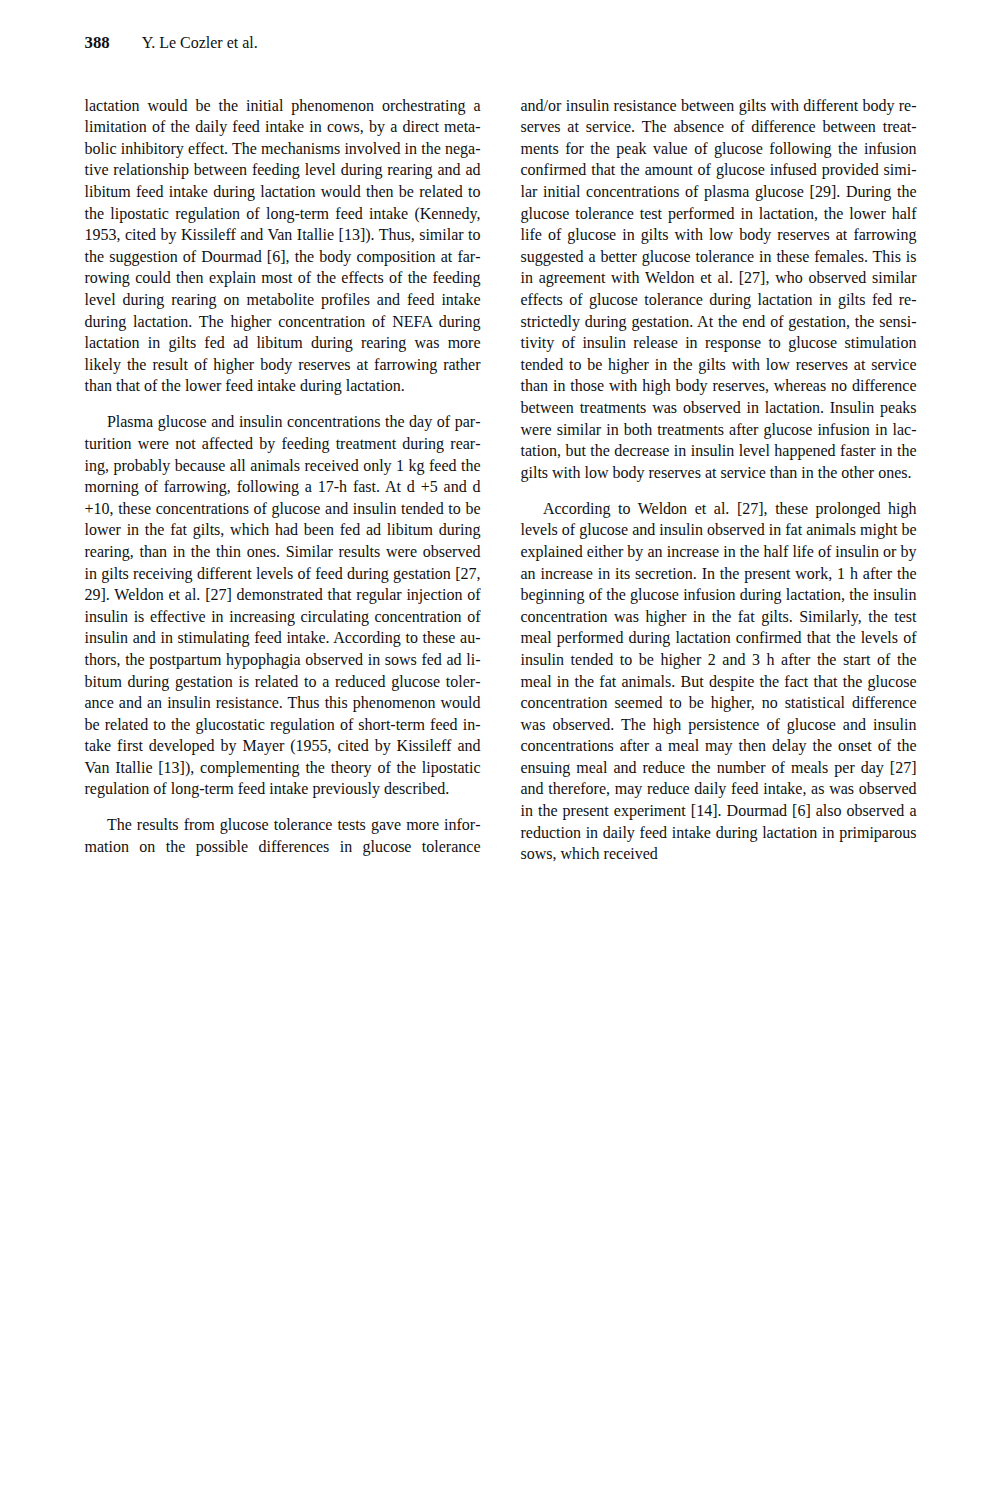388 Y. Le Cozler et al.
lactation would be the initial phenomenon orchestrating a limitation of the daily feed intake in cows, by a direct metabolic inhibitory effect. The mechanisms involved in the negative relationship between feeding level during rearing and ad libitum feed intake during lactation would then be related to the lipostatic regulation of long-term feed intake (Kennedy, 1953, cited by Kissileff and Van Itallie [13]). Thus, similar to the suggestion of Dourmad [6], the body composition at farrowing could then explain most of the effects of the feeding level during rearing on metabolite profiles and feed intake during lactation. The higher concentration of NEFA during lactation in gilts fed ad libitum during rearing was more likely the result of higher body reserves at farrowing rather than that of the lower feed intake during lactation.
Plasma glucose and insulin concentrations the day of parturition were not affected by feeding treatment during rearing, probably because all animals received only 1 kg feed the morning of farrowing, following a 17-h fast. At d +5 and d +10, these concentrations of glucose and insulin tended to be lower in the fat gilts, which had been fed ad libitum during rearing, than in the thin ones. Similar results were observed in gilts receiving different levels of feed during gestation [27, 29]. Weldon et al. [27] demonstrated that regular injection of insulin is effective in increasing circulating concentration of insulin and in stimulating feed intake. According to these authors, the postpartum hypophagia observed in sows fed ad libitum during gestation is related to a reduced glucose tolerance and an insulin resistance. Thus this phenomenon would be related to the glucostatic regulation of short-term feed intake first developed by Mayer (1955, cited by Kissileff and Van Itallie [13]), complementing the theory of the lipostatic regulation of long-term feed intake previously described.
The results from glucose tolerance tests gave more information on the possible differences in glucose tolerance and/or insulin resistance between gilts with different body reserves at service. The absence of difference between treatments for the peak value of glucose following the infusion confirmed that the amount of glucose infused provided similar initial concentrations of plasma glucose [29]. During the glucose tolerance test performed in lactation, the lower half life of glucose in gilts with low body reserves at farrowing suggested a better glucose tolerance in these females. This is in agreement with Weldon et al. [27], who observed similar effects of glucose tolerance during lactation in gilts fed restrictedly during gestation. At the end of gestation, the sensitivity of insulin release in response to glucose stimulation tended to be higher in the gilts with low reserves at service than in those with high body reserves, whereas no difference between treatments was observed in lactation. Insulin peaks were similar in both treatments after glucose infusion in lactation, but the decrease in insulin level happened faster in the gilts with low body reserves at service than in the other ones.
According to Weldon et al. [27], these prolonged high levels of glucose and insulin observed in fat animals might be explained either by an increase in the half life of insulin or by an increase in its secretion. In the present work, 1 h after the beginning of the glucose infusion during lactation, the insulin concentration was higher in the fat gilts. Similarly, the test meal performed during lactation confirmed that the levels of insulin tended to be higher 2 and 3 h after the start of the meal in the fat animals. But despite the fact that the glucose concentration seemed to be higher, no statistical difference was observed. The high persistence of glucose and insulin concentrations after a meal may then delay the onset of the ensuing meal and reduce the number of meals per day [27] and therefore, may reduce daily feed intake, as was observed in the present experiment [14]. Dourmad [6] also observed a reduction in daily feed intake during lactation in primiparous sows, which received